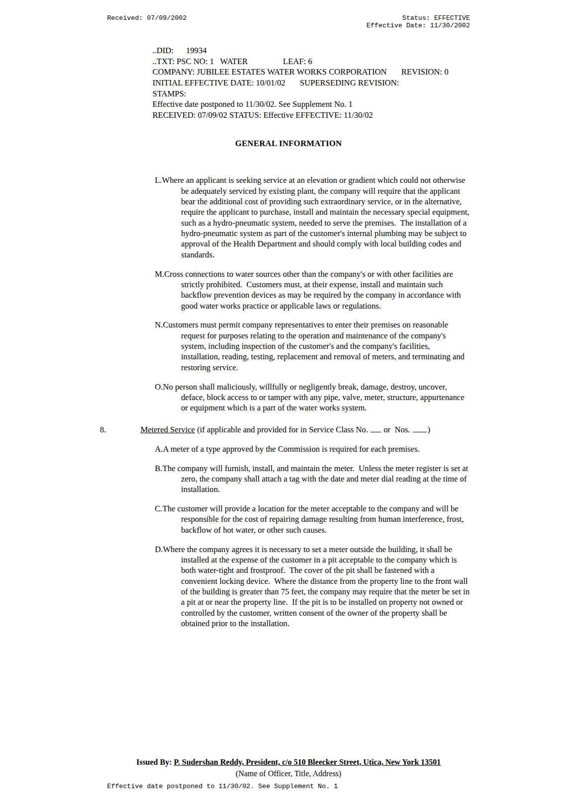Received: 07/09/2002
Status: EFFECTIVE Effective Date: 11/30/2002
..DID: 19934
..TXT: PSC NO: 1 WATER LEAF: 6
COMPANY: JUBILEE ESTATES WATER WORKS CORPORATION REVISION: 0
INITIAL EFFECTIVE DATE: 10/01/02 SUPERSEDING REVISION:
STAMPS:
Effective date postponed to 11/30/02. See Supplement No. 1
RECEIVED: 07/09/02 STATUS: Effective EFFECTIVE: 11/30/02
GENERAL INFORMATION
L. Where an applicant is seeking service at an elevation or gradient which could not otherwise be adequately serviced by existing plant, the company will require that the applicant bear the additional cost of providing such extraordinary service, or in the alternative, require the applicant to purchase, install and maintain the necessary special equipment, such as a hydro-pneumatic system, needed to serve the premises. The installation of a hydro-pneumatic system as part of the customer's internal plumbing may be subject to approval of the Health Department and should comply with local building codes and standards.
M. Cross connections to water sources other than the company's or with other facilities are strictly prohibited. Customers must, at their expense, install and maintain such backflow prevention devices as may be required by the company in accordance with good water works practice or applicable laws or regulations.
N. Customers must permit company representatives to enter their premises on reasonable request for purposes relating to the operation and maintenance of the company's system, including inspection of the customer's and the company's facilities, installation, reading, testing, replacement and removal of meters, and terminating and restoring service.
O. No person shall maliciously, willfully or negligently break, damage, destroy, uncover, deface, block access to or tamper with any pipe, valve, meter, structure, appurtenance or equipment which is a part of the water works system.
8. Metered Service (if applicable and provided for in Service Class No. or Nos. )
A. A meter of a type approved by the Commission is required for each premises.
B. The company will furnish, install, and maintain the meter. Unless the meter register is set at zero, the company shall attach a tag with the date and meter dial reading at the time of installation.
C. The customer will provide a location for the meter acceptable to the company and will be responsible for the cost of repairing damage resulting from human interference, frost, backflow of hot water, or other such causes.
D. Where the company agrees it is necessary to set a meter outside the building, it shall be installed at the expense of the customer in a pit acceptable to the company which is both water-tight and frostproof. The cover of the pit shall be fastened with a convenient locking device. Where the distance from the property line to the front wall of the building is greater than 75 feet, the company may require that the meter be set in a pit at or near the property line. If the pit is to be installed on property not owned or controlled by the customer, written consent of the owner of the property shall be obtained prior to the installation.
Issued By: P. Sudershan Reddy, President, c/o 510 Bleecker Street, Utica, New York 13501
(Name of Officer, Title, Address)
Effective date postponed to 11/30/02. See Supplement No. 1